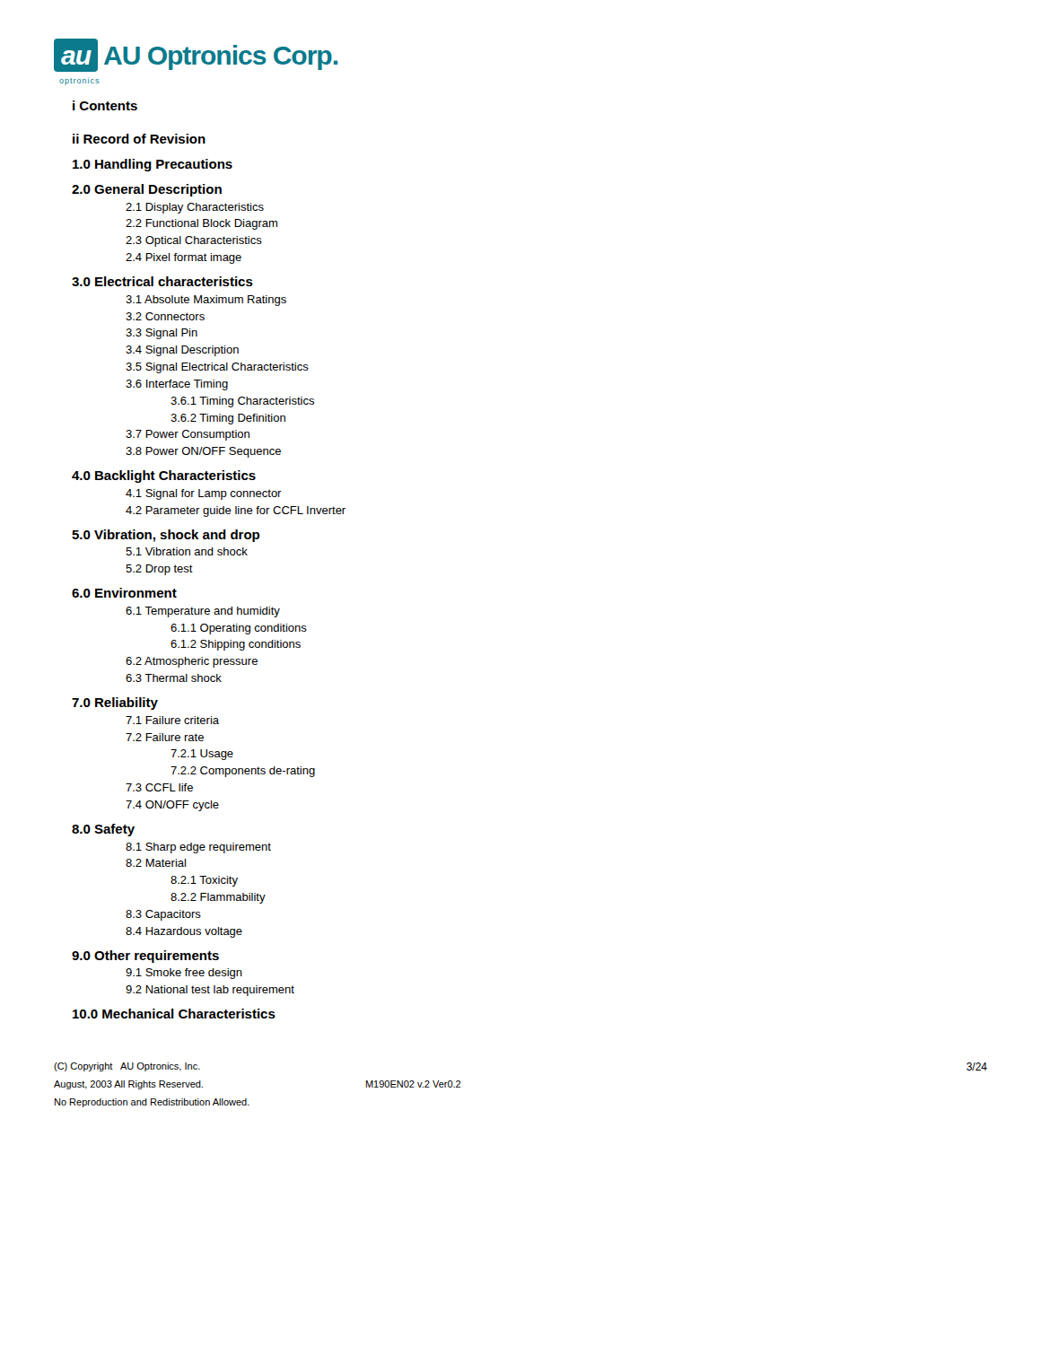au AU Optronics Corp. optronics
i Contents
ii Record of Revision
1.0 Handling Precautions
2.0 General Description
2.1 Display Characteristics
2.2 Functional Block Diagram
2.3 Optical Characteristics
2.4 Pixel format image
3.0 Electrical characteristics
3.1 Absolute Maximum Ratings
3.2 Connectors
3.3 Signal Pin
3.4 Signal Description
3.5 Signal Electrical Characteristics
3.6 Interface Timing
3.6.1 Timing Characteristics
3.6.2 Timing Definition
3.7 Power Consumption
3.8 Power ON/OFF Sequence
4.0 Backlight Characteristics
4.1 Signal for Lamp connector
4.2 Parameter guide line for CCFL Inverter
5.0 Vibration, shock and drop
5.1 Vibration and shock
5.2 Drop test
6.0 Environment
6.1 Temperature and humidity
6.1.1 Operating conditions
6.1.2 Shipping conditions
6.2 Atmospheric pressure
6.3 Thermal shock
7.0 Reliability
7.1 Failure criteria
7.2 Failure rate
7.2.1 Usage
7.2.2 Components de-rating
7.3 CCFL life
7.4 ON/OFF cycle
8.0 Safety
8.1 Sharp edge requirement
8.2 Material
8.2.1 Toxicity
8.2.2 Flammability
8.3 Capacitors
8.4 Hazardous voltage
9.0 Other requirements
9.1 Smoke free design
9.2 National test lab requirement
10.0 Mechanical Characteristics
3/24 (C) Copyright AU Optronics, Inc. August, 2003 All Rights Reserved.M190EN02 v.2 Ver0.2 No Reproduction and Redistribution Allowed.